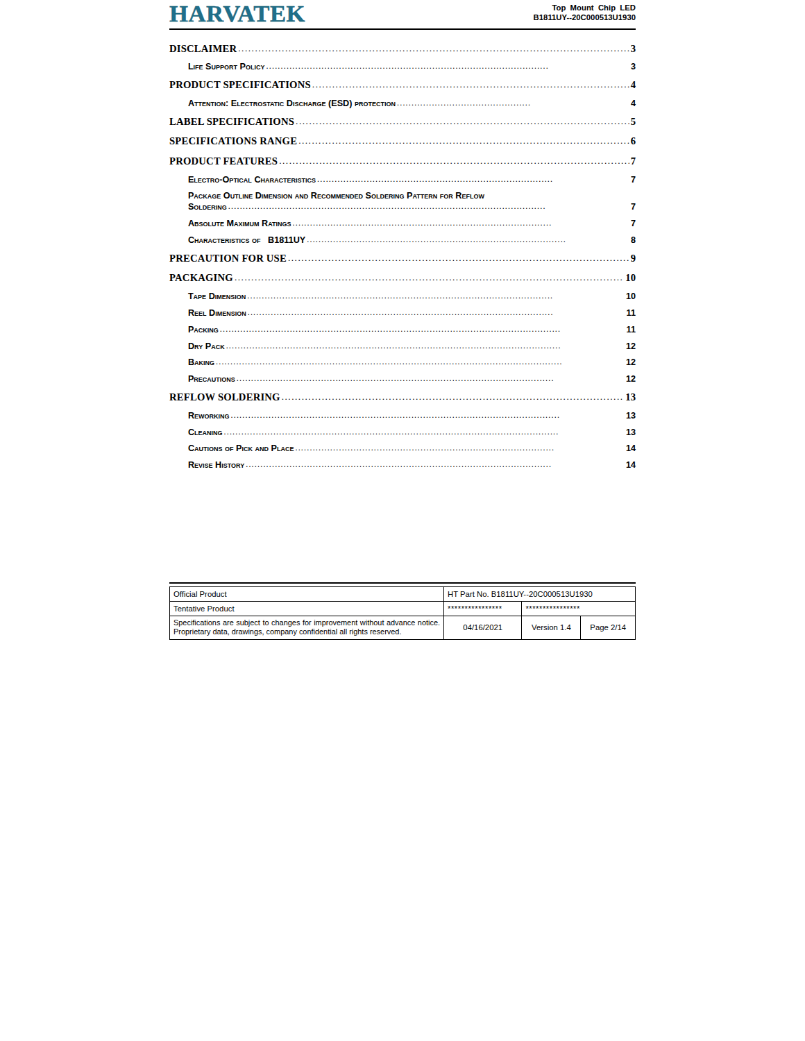HARVATEK
Top Mount Chip LED
B1811UY--20C000513U1930
Disclaimer .................................................................................................................................. 3
Life Support Policy ................................................................................................. 3
Product Specifications ....................................................................................................... 4
Attention: Electrostatic Discharge (ESD) protection .............................................. 4
Label Specifications ........................................................................................................... 5
Specifications Range .......................................................................................................... 6
Product Features .............................................................................................................. 7
Electro-Optical Characteristics ................................................................................. 7
Package Outline Dimension and Recommended Soldering Pattern for Reflow
Soldering ............................................................................................................. 7
Absolute Maximum Ratings ......................................................................................... 7
Characteristics of B1811UY ......................................................................................... 8
Precaution for Use ........................................................................................................... 9
Packaging ....................................................................................................................... 10
Tape Dimension ......................................................................................................... 10
Reel Dimension ......................................................................................................... 11
Packing ..................................................................................................................... 11
Dry Pack ................................................................................................................... 12
Baking ....................................................................................................................... 12
Precautions ............................................................................................................. 12
Reflow Soldering ............................................................................................................. 13
Reworking ................................................................................................................. 13
Cleaning ................................................................................................................... 13
Cautions of Pick and Place ......................................................................................... 14
Revise History ......................................................................................................... 14
| Official Product | HT Part No. B1811UY--20C000513U1930 |
| Tentative Product | **************** | **************** |
| Specifications are subject to changes for improvement without advance notice. Proprietary data, drawings, company confidential all rights reserved. | 04/16/2021 | Version 1.4 | Page 2/14 |